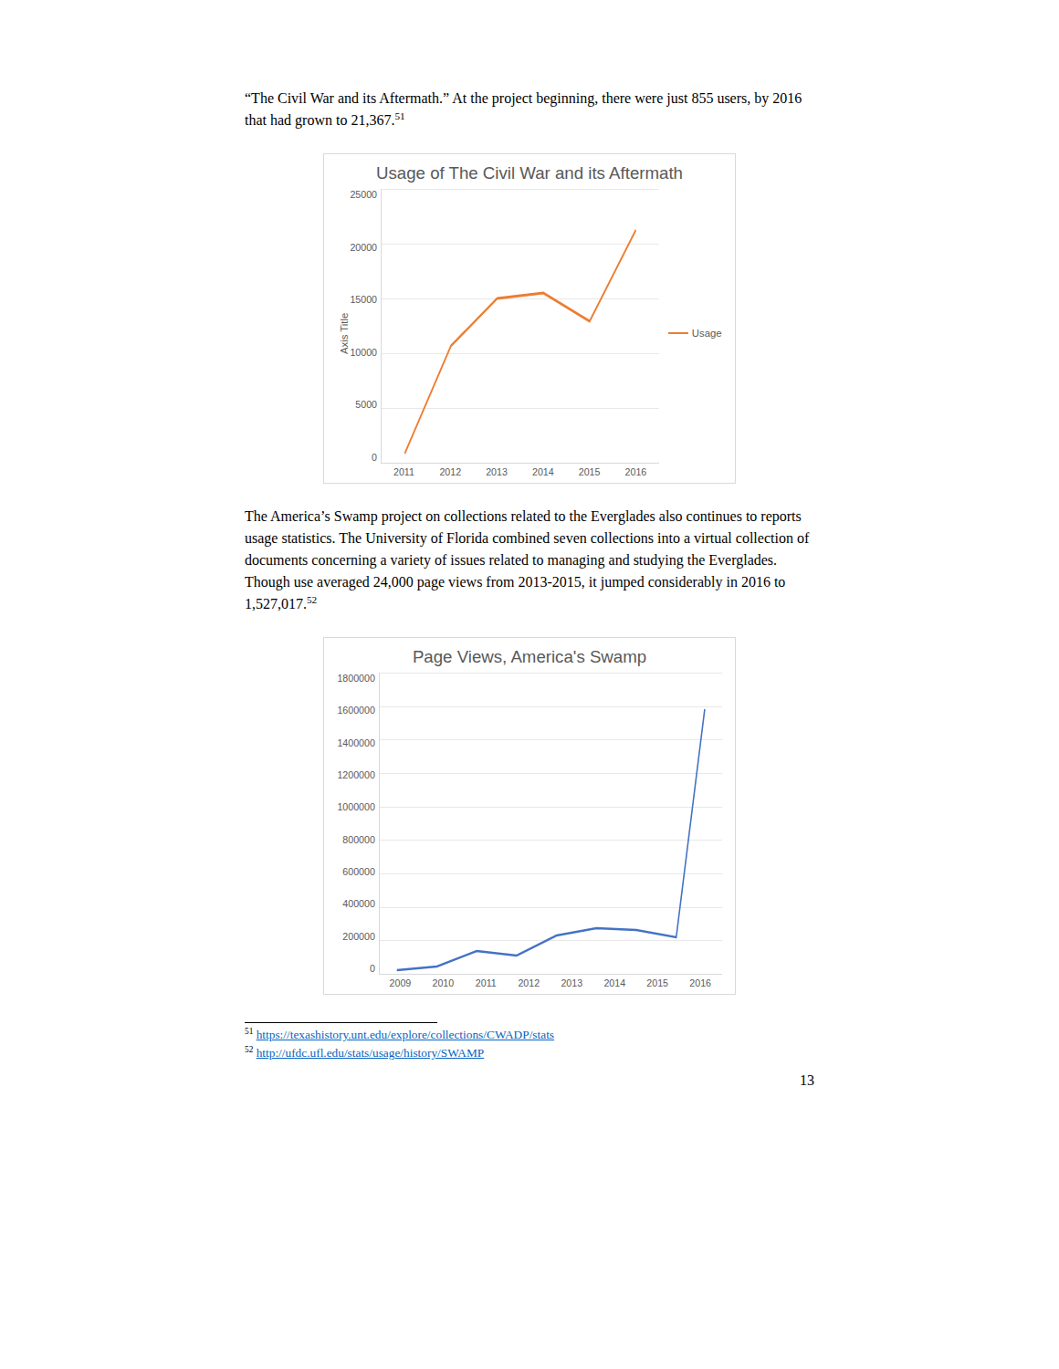“The Civil War and its Aftermath.” At the project beginning, there were just 855 users, by 2016 that had grown to 21,367.51
Usage of The Civil War and its Aftermath
Axis Title
25000 20000 15000 10000 5000 0
201120122013201420152016
Usage
The America’s Swamp project on collections related to the Everglades also continues to reports usage statistics. The University of Florida combined seven collections into a virtual collection of documents concerning a variety of issues related to managing and studying the Everglades. Though use averaged 24,000 page views from 2013-2015, it jumped considerably in 2016 to 1,527,017.52
Page Views, America's Swamp
1800000 1600000 1400000 1200000 1000000 800000 600000 400000 200000 0
20092010201120122013201420152016
51 https://texashistory.unt.edu/explore/collections/CWADP/stats
52 http://ufdc.ufl.edu/stats/usage/history/SWAMP
13